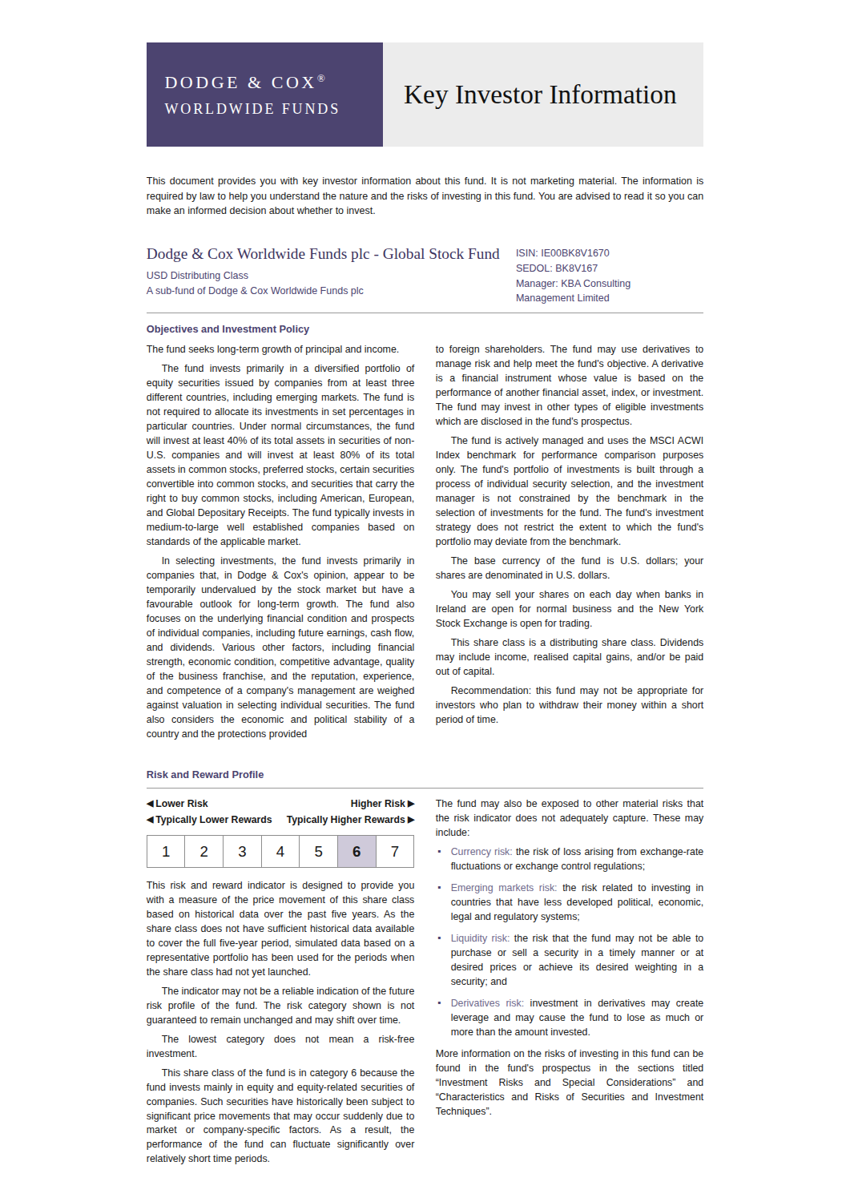DODGE & COX®
WORLDWIDE FUNDS
Key Investor Information
This document provides you with key investor information about this fund. It is not marketing material. The information is required by law to help you understand the nature and the risks of investing in this fund. You are advised to read it so you can make an informed decision about whether to invest.
Dodge & Cox Worldwide Funds plc - Global Stock Fund
USD Distributing Class
A sub-fund of Dodge & Cox Worldwide Funds plc
ISIN: IE00BK8V1670
SEDOL: BK8V167
Manager: KBA Consulting
Management Limited
Objectives and Investment Policy
The fund seeks long-term growth of principal and income.
The fund invests primarily in a diversified portfolio of equity securities issued by companies from at least three different countries, including emerging markets. The fund is not required to allocate its investments in set percentages in particular countries. Under normal circumstances, the fund will invest at least 40% of its total assets in securities of non-U.S. companies and will invest at least 80% of its total assets in common stocks, preferred stocks, certain securities convertible into common stocks, and securities that carry the right to buy common stocks, including American, European, and Global Depositary Receipts. The fund typically invests in medium-to-large well established companies based on standards of the applicable market.
In selecting investments, the fund invests primarily in companies that, in Dodge & Cox's opinion, appear to be temporarily undervalued by the stock market but have a favourable outlook for long-term growth. The fund also focuses on the underlying financial condition and prospects of individual companies, including future earnings, cash flow, and dividends. Various other factors, including financial strength, economic condition, competitive advantage, quality of the business franchise, and the reputation, experience, and competence of a company's management are weighed against valuation in selecting individual securities. The fund also considers the economic and political stability of a country and the protections provided
to foreign shareholders. The fund may use derivatives to manage risk and help meet the fund's objective. A derivative is a financial instrument whose value is based on the performance of another financial asset, index, or investment. The fund may invest in other types of eligible investments which are disclosed in the fund's prospectus.
The fund is actively managed and uses the MSCI ACWI Index benchmark for performance comparison purposes only. The fund's portfolio of investments is built through a process of individual security selection, and the investment manager is not constrained by the benchmark in the selection of investments for the fund. The fund's investment strategy does not restrict the extent to which the fund's portfolio may deviate from the benchmark.
The base currency of the fund is U.S. dollars; your shares are denominated in U.S. dollars.
You may sell your shares on each day when banks in Ireland are open for normal business and the New York Stock Exchange is open for trading.
This share class is a distributing share class. Dividends may include income, realised capital gains, and/or be paid out of capital.
Recommendation: this fund may not be appropriate for investors who plan to withdraw their money within a short period of time.
Risk and Reward Profile
◀ Lower Risk Higher Risk ▶
◀ Typically Lower Rewards Typically Higher Rewards ▶
| 1 | 2 | 3 | 4 | 5 | 6 | 7 |
This risk and reward indicator is designed to provide you with a measure of the price movement of this share class based on historical data over the past five years. As the share class does not have sufficient historical data available to cover the full five-year period, simulated data based on a representative portfolio has been used for the periods when the share class had not yet launched.
The indicator may not be a reliable indication of the future risk profile of the fund. The risk category shown is not guaranteed to remain unchanged and may shift over time.
The lowest category does not mean a risk-free investment.
This share class of the fund is in category 6 because the fund invests mainly in equity and equity-related securities of companies. Such securities have historically been subject to significant price movements that may occur suddenly due to market or company-specific factors. As a result, the performance of the fund can fluctuate significantly over relatively short time periods.
The fund may also be exposed to other material risks that the risk indicator does not adequately capture. These may include:
Currency risk: the risk of loss arising from exchange-rate fluctuations or exchange control regulations;
Emerging markets risk: the risk related to investing in countries that have less developed political, economic, legal and regulatory systems;
Liquidity risk: the risk that the fund may not be able to purchase or sell a security in a timely manner or at desired prices or achieve its desired weighting in a security; and
Derivatives risk: investment in derivatives may create leverage and may cause the fund to lose as much or more than the amount invested.
More information on the risks of investing in this fund can be found in the fund's prospectus in the sections titled “Investment Risks and Special Considerations” and “Characteristics and Risks of Securities and Investment Techniques”.